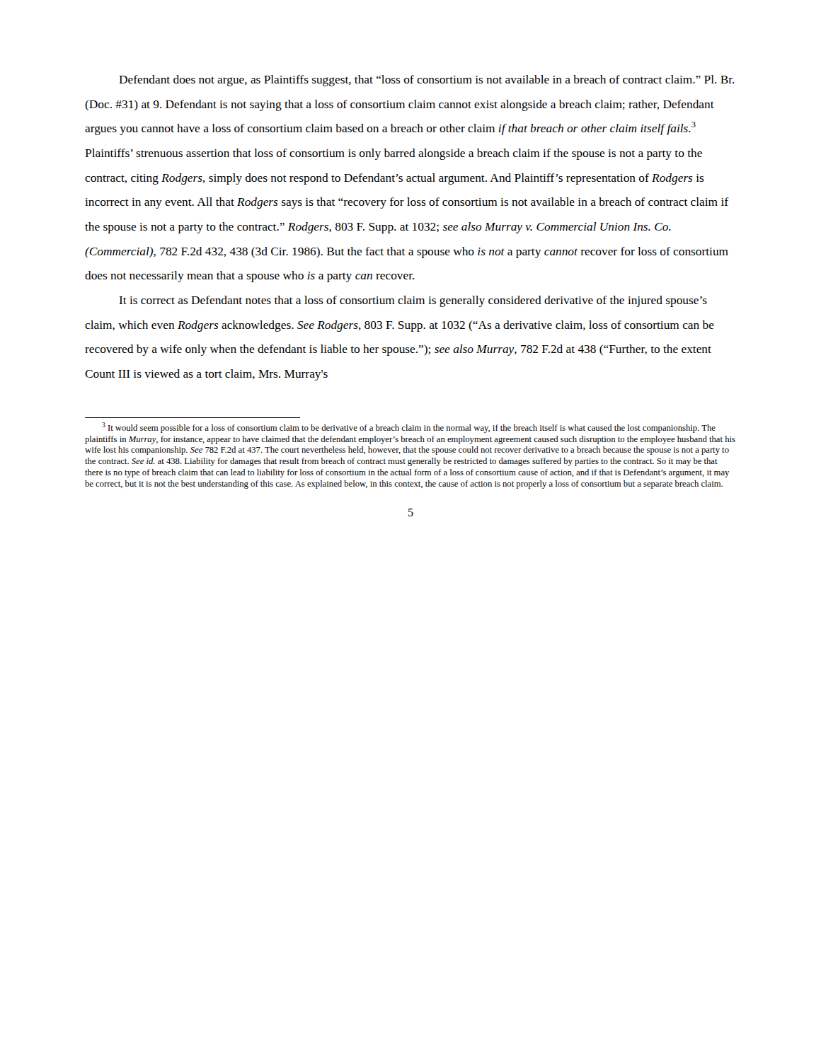Defendant does not argue, as Plaintiffs suggest, that “loss of consortium is not available in a breach of contract claim.” Pl. Br. (Doc. #31) at 9. Defendant is not saying that a loss of consortium claim cannot exist alongside a breach claim; rather, Defendant argues you cannot have a loss of consortium claim based on a breach or other claim if that breach or other claim itself fails.3 Plaintiffs’ strenuous assertion that loss of consortium is only barred alongside a breach claim if the spouse is not a party to the contract, citing Rodgers, simply does not respond to Defendant’s actual argument. And Plaintiff’s representation of Rodgers is incorrect in any event. All that Rodgers says is that “recovery for loss of consortium is not available in a breach of contract claim if the spouse is not a party to the contract.” Rodgers, 803 F. Supp. at 1032; see also Murray v. Commercial Union Ins. Co. (Commercial), 782 F.2d 432, 438 (3d Cir. 1986). But the fact that a spouse who is not a party cannot recover for loss of consortium does not necessarily mean that a spouse who is a party can recover.
It is correct as Defendant notes that a loss of consortium claim is generally considered derivative of the injured spouse’s claim, which even Rodgers acknowledges. See Rodgers, 803 F. Supp. at 1032 (“As a derivative claim, loss of consortium can be recovered by a wife only when the defendant is liable to her spouse.”); see also Murray, 782 F.2d at 438 (“Further, to the extent Count III is viewed as a tort claim, Mrs. Murray's
3 It would seem possible for a loss of consortium claim to be derivative of a breach claim in the normal way, if the breach itself is what caused the lost companionship. The plaintiffs in Murray, for instance, appear to have claimed that the defendant employer’s breach of an employment agreement caused such disruption to the employee husband that his wife lost his companionship. See 782 F.2d at 437. The court nevertheless held, however, that the spouse could not recover derivative to a breach because the spouse is not a party to the contract. See id. at 438. Liability for damages that result from breach of contract must generally be restricted to damages suffered by parties to the contract. So it may be that there is no type of breach claim that can lead to liability for loss of consortium in the actual form of a loss of consortium cause of action, and if that is Defendant’s argument, it may be correct, but it is not the best understanding of this case. As explained below, in this context, the cause of action is not properly a loss of consortium but a separate breach claim.
5